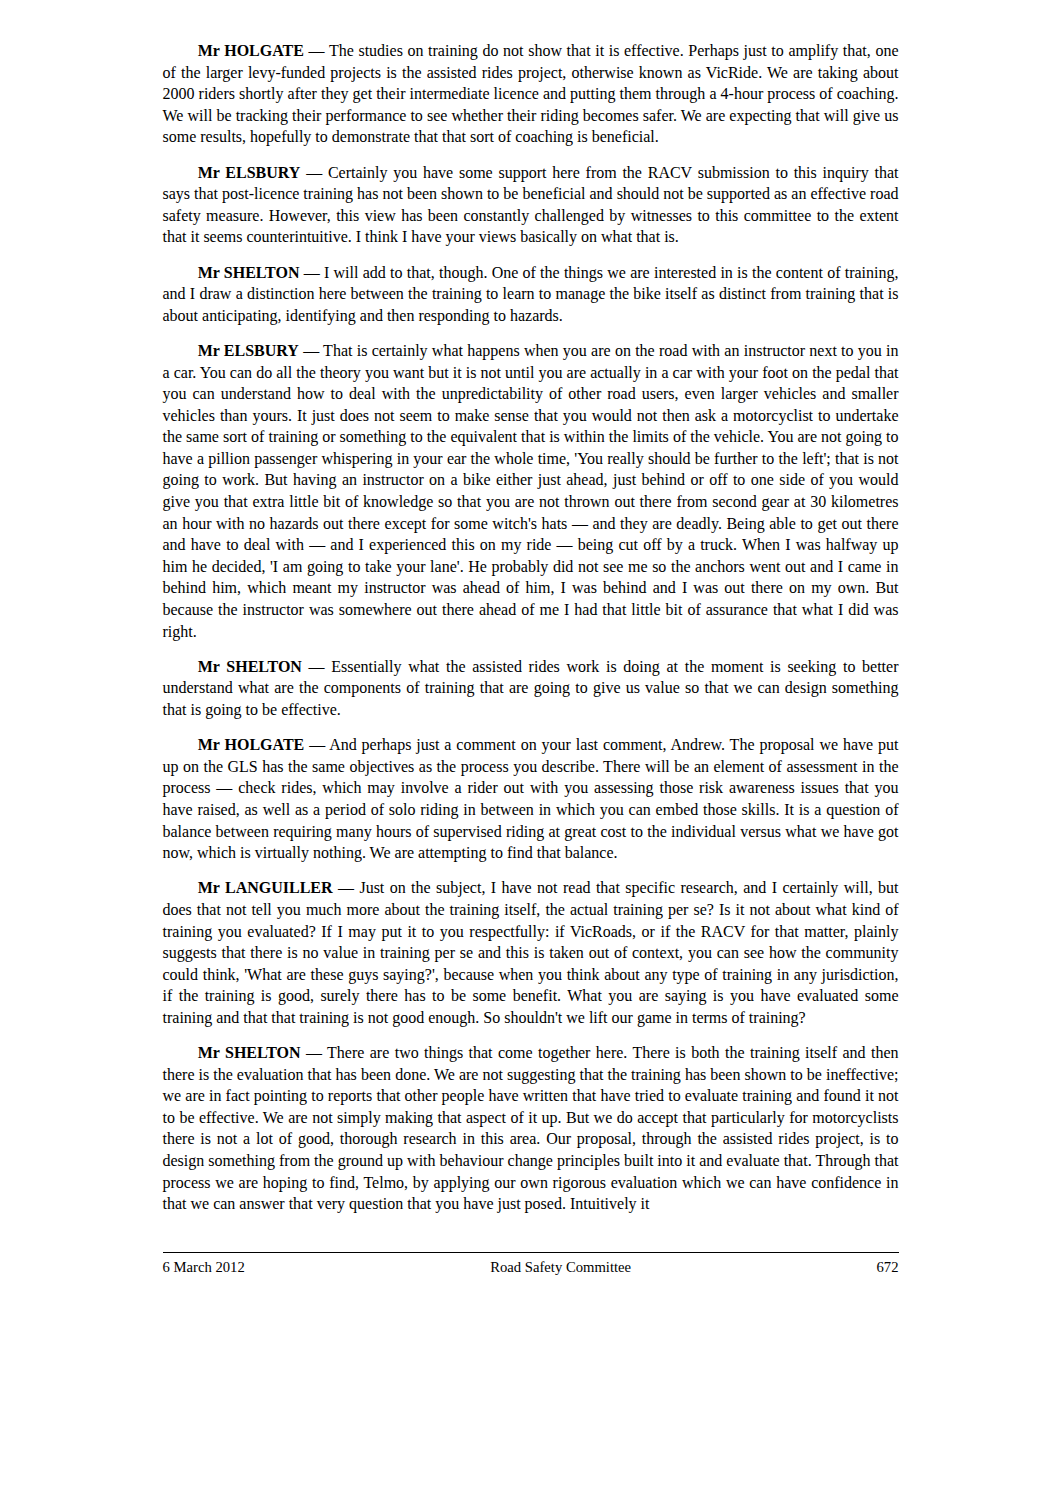Mr HOLGATE — The studies on training do not show that it is effective. Perhaps just to amplify that, one of the larger levy-funded projects is the assisted rides project, otherwise known as VicRide. We are taking about 2000 riders shortly after they get their intermediate licence and putting them through a 4-hour process of coaching. We will be tracking their performance to see whether their riding becomes safer. We are expecting that will give us some results, hopefully to demonstrate that that sort of coaching is beneficial.
Mr ELSBURY — Certainly you have some support here from the RACV submission to this inquiry that says that post-licence training has not been shown to be beneficial and should not be supported as an effective road safety measure. However, this view has been constantly challenged by witnesses to this committee to the extent that it seems counterintuitive. I think I have your views basically on what that is.
Mr SHELTON — I will add to that, though. One of the things we are interested in is the content of training, and I draw a distinction here between the training to learn to manage the bike itself as distinct from training that is about anticipating, identifying and then responding to hazards.
Mr ELSBURY — That is certainly what happens when you are on the road with an instructor next to you in a car. You can do all the theory you want but it is not until you are actually in a car with your foot on the pedal that you can understand how to deal with the unpredictability of other road users, even larger vehicles and smaller vehicles than yours. It just does not seem to make sense that you would not then ask a motorcyclist to undertake the same sort of training or something to the equivalent that is within the limits of the vehicle. You are not going to have a pillion passenger whispering in your ear the whole time, 'You really should be further to the left'; that is not going to work. But having an instructor on a bike either just ahead, just behind or off to one side of you would give you that extra little bit of knowledge so that you are not thrown out there from second gear at 30 kilometres an hour with no hazards out there except for some witch's hats — and they are deadly. Being able to get out there and have to deal with — and I experienced this on my ride — being cut off by a truck. When I was halfway up him he decided, 'I am going to take your lane'. He probably did not see me so the anchors went out and I came in behind him, which meant my instructor was ahead of him, I was behind and I was out there on my own. But because the instructor was somewhere out there ahead of me I had that little bit of assurance that what I did was right.
Mr SHELTON — Essentially what the assisted rides work is doing at the moment is seeking to better understand what are the components of training that are going to give us value so that we can design something that is going to be effective.
Mr HOLGATE — And perhaps just a comment on your last comment, Andrew. The proposal we have put up on the GLS has the same objectives as the process you describe. There will be an element of assessment in the process — check rides, which may involve a rider out with you assessing those risk awareness issues that you have raised, as well as a period of solo riding in between in which you can embed those skills. It is a question of balance between requiring many hours of supervised riding at great cost to the individual versus what we have got now, which is virtually nothing. We are attempting to find that balance.
Mr LANGUILLER — Just on the subject, I have not read that specific research, and I certainly will, but does that not tell you much more about the training itself, the actual training per se? Is it not about what kind of training you evaluated? If I may put it to you respectfully: if VicRoads, or if the RACV for that matter, plainly suggests that there is no value in training per se and this is taken out of context, you can see how the community could think, 'What are these guys saying?', because when you think about any type of training in any jurisdiction, if the training is good, surely there has to be some benefit. What you are saying is you have evaluated some training and that that training is not good enough. So shouldn't we lift our game in terms of training?
Mr SHELTON — There are two things that come together here. There is both the training itself and then there is the evaluation that has been done. We are not suggesting that the training has been shown to be ineffective; we are in fact pointing to reports that other people have written that have tried to evaluate training and found it not to be effective. We are not simply making that aspect of it up. But we do accept that particularly for motorcyclists there is not a lot of good, thorough research in this area. Our proposal, through the assisted rides project, is to design something from the ground up with behaviour change principles built into it and evaluate that. Through that process we are hoping to find, Telmo, by applying our own rigorous evaluation which we can have confidence in that we can answer that very question that you have just posed. Intuitively it
6 March 2012 Road Safety Committee 672